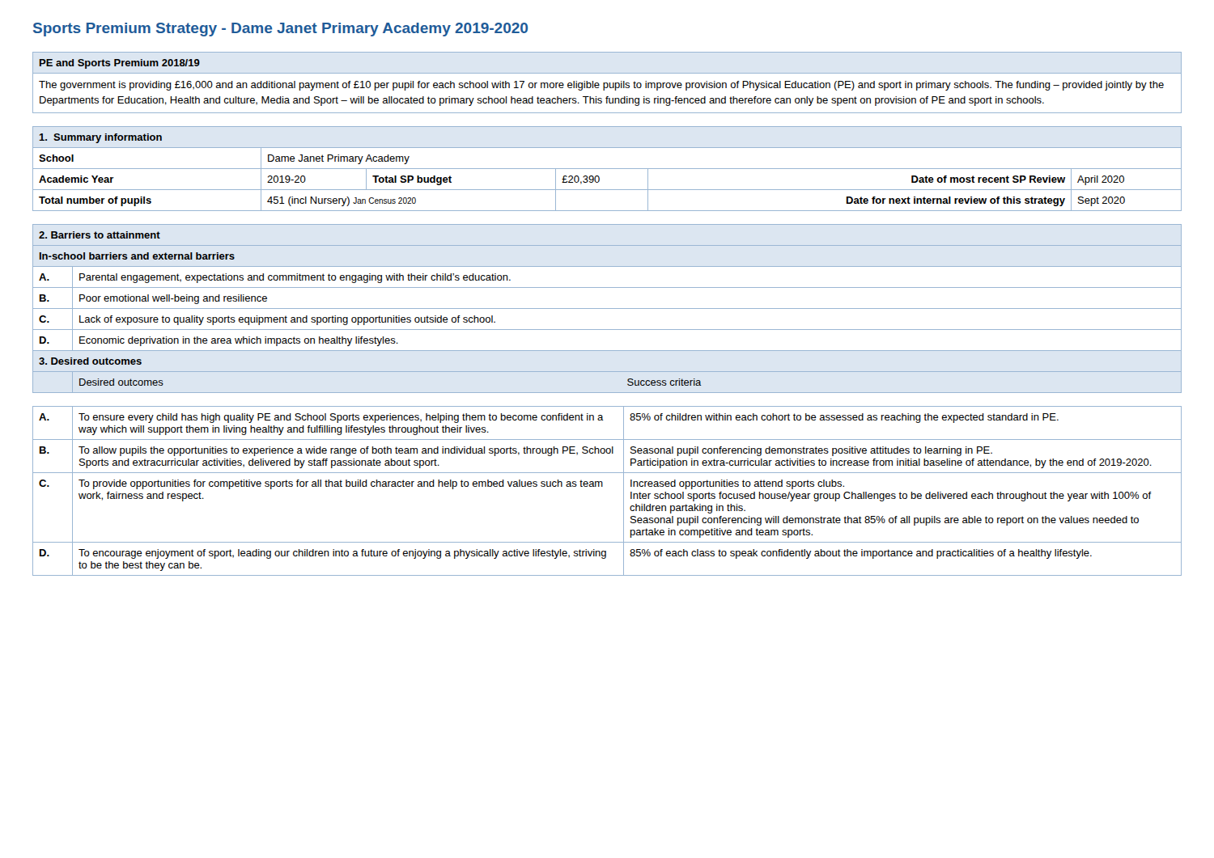Sports Premium Strategy - Dame Janet Primary Academy 2019-2020
| PE and Sports Premium 2018/19 |
| The government is providing £16,000 and an additional payment of £10 per pupil for each school with 17 or more eligible pupils to improve provision of Physical Education (PE) and sport in primary schools. The funding – provided jointly by the Departments for Education, Health and culture, Media and Sport – will be allocated to primary school head teachers. This funding is ring-fenced and therefore can only be spent on provision of PE and sport in schools. |
| 1. Summary information |
| School | Dame Janet Primary Academy |
| Academic Year | 2019-20 | Total SP budget | £20,390 | Date of most recent SP Review | April 2020 |
| Total number of pupils | 451 (incl Nursery) Jan Census 2020 | | Date for next internal review of this strategy | Sept 2020 |
| 2. Barriers to attainment |
| In-school barriers and external barriers |
| A. | Parental engagement, expectations and commitment to engaging with their child’s education. |
| B. | Poor emotional well-being and resilience |
| C. | Lack of exposure to quality sports equipment and sporting opportunities outside of school. |
| D. | Economic deprivation in the area which impacts on healthy lifestyles. |
| 3. Desired outcomes |
| | / Desired outcomes / Success criteria / |
| A. | To ensure every child has high quality PE and School Sports experiences, helping them to become confident in a way which will support them in living healthy and fulfilling lifestyles throughout their lives. | 85% of children within each cohort to be assessed as reaching the expected standard in PE. |
| B. | To allow pupils the opportunities to experience a wide range of both team and individual sports, through PE, School Sports and extracurricular activities, delivered by staff passionate about sport. | Seasonal pupil conferencing demonstrates positive attitudes to learning in PE. Participation in extra-curricular activities to increase from initial baseline of attendance, by the end of 2019-2020. |
| C. | To provide opportunities for competitive sports for all that build character and help to embed values such as team work, fairness and respect. | Increased opportunities to attend sports clubs. Inter school sports focused house/year group Challenges to be delivered each throughout the year with 100% of children partaking in this. Seasonal pupil conferencing will demonstrate that 85% of all pupils are able to report on the values needed to partake in competitive and team sports. |
| D. | To encourage enjoyment of sport, leading our children into a future of enjoying a physically active lifestyle, striving to be the best they can be. | 85% of each class to speak confidently about the importance and practicalities of a healthy lifestyle. |